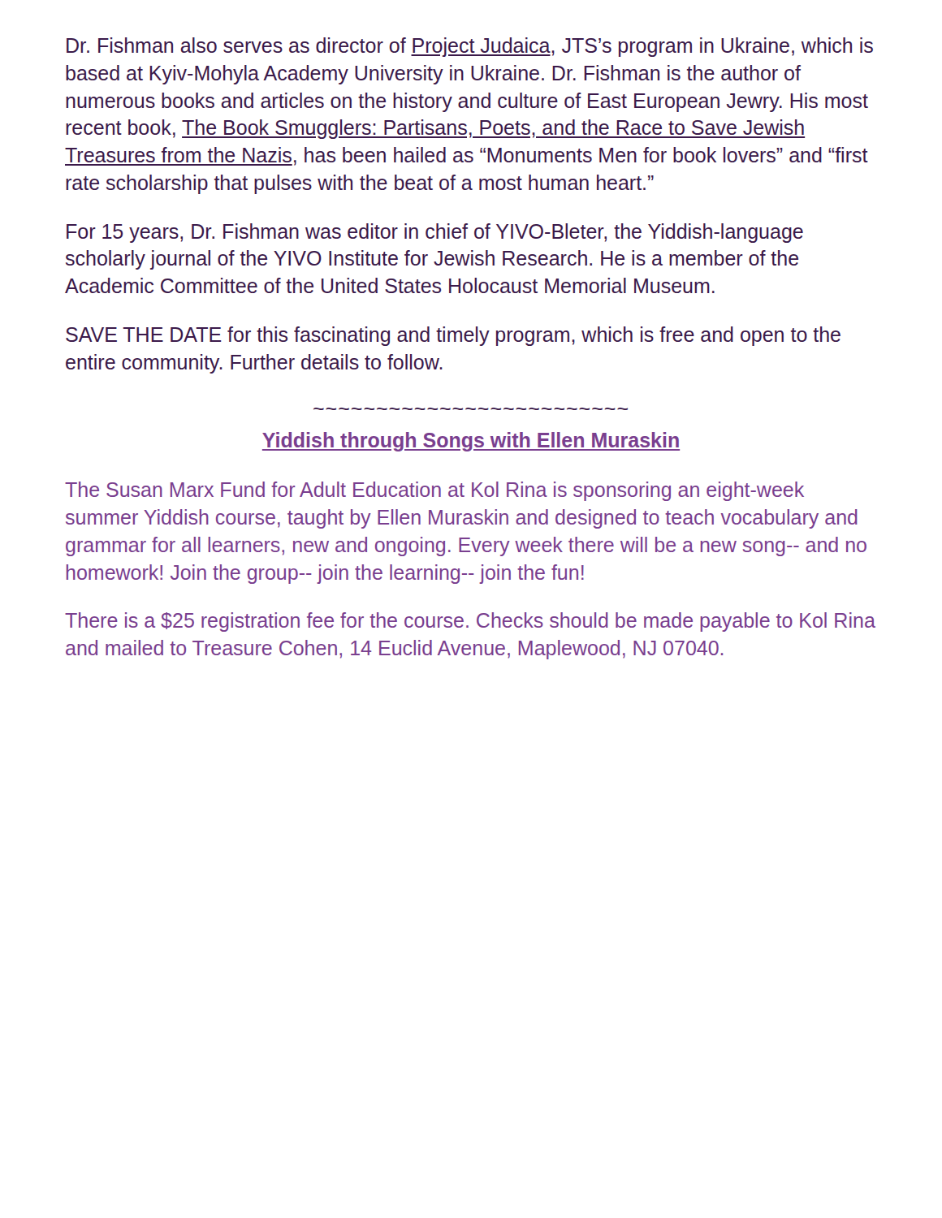Dr. Fishman also serves as director of Project Judaica, JTS’s program in Ukraine, which is based at Kyiv-Mohyla Academy University in Ukraine. Dr. Fishman is the author of numerous books and articles on the history and culture of East European Jewry. His most recent book, The Book Smugglers: Partisans, Poets, and the Race to Save Jewish Treasures from the Nazis, has been hailed as “Monuments Men for book lovers” and “first rate scholarship that pulses with the beat of a most human heart.”
For 15 years, Dr. Fishman was editor in chief of YIVO-Bleter, the Yiddish-language scholarly journal of the YIVO Institute for Jewish Research. He is a member of the Academic Committee of the United States Holocaust Memorial Museum.
SAVE THE DATE for this fascinating and timely program, which is free and open to the entire community. Further details to follow.
~~~~~~~~~~~~~~~~~~~~~~~~~
Yiddish through Songs with Ellen Muraskin
The Susan Marx Fund for Adult Education at Kol Rina is sponsoring an eight-week summer Yiddish course, taught by Ellen Muraskin and designed to teach vocabulary and grammar for all learners, new and ongoing. Every week there will be a new song-- and no homework! Join the group-- join the learning-- join the fun!
There is a $25 registration fee for the course. Checks should be made payable to Kol Rina and mailed to Treasure Cohen, 14 Euclid Avenue, Maplewood, NJ 07040.